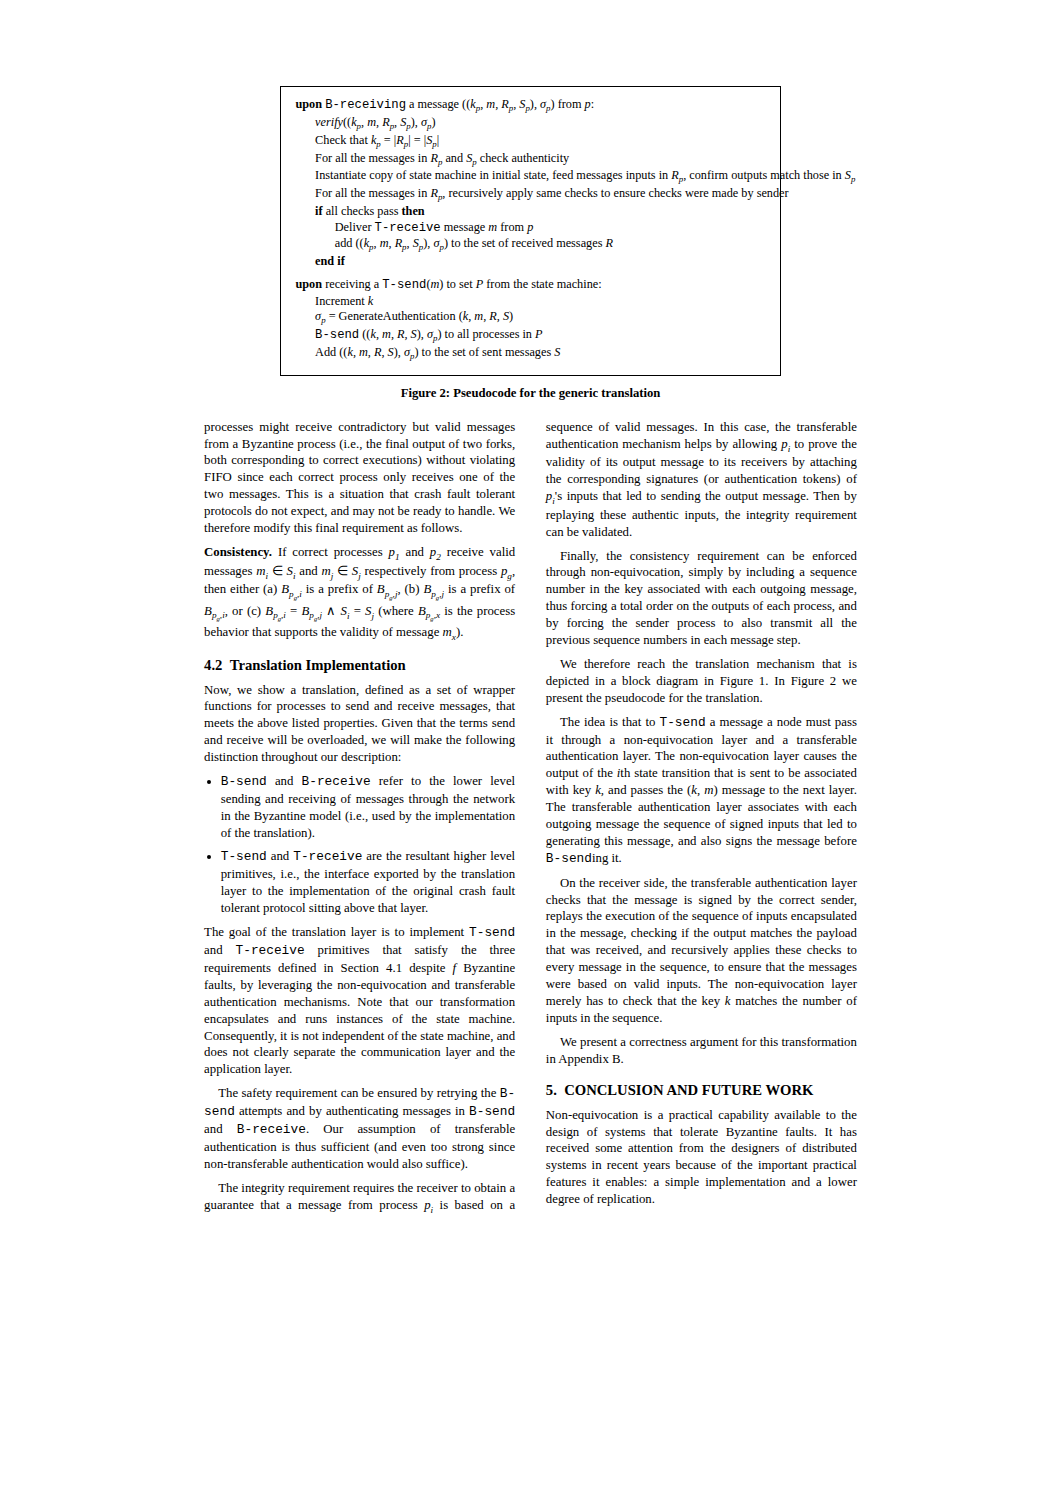upon B-receiving a message ((kp, m, Rp, Sp), σp) from p:
verify((kp, m, Rp, Sp), σp)
Check that kp = |Rp| = |Sp|
For all the messages in Rp and Sp check authenticity
Instantiate copy of state machine in initial state, feed messages inputs in Rp, confirm outputs match those in Sp
For all the messages in Rp, recursively apply same checks to ensure checks were made by sender
if all checks pass then
Deliver T-receive message m from p
add ((kp, m, Rp, Sp), σp) to the set of received messages R
end if
upon receiving a T-send(m) to set P from the state machine:
Increment k
σp = GenerateAuthentication (k, m, R, S)
B-send ((k, m, R, S), σp) to all processes in P
Add ((k, m, R, S), σp) to the set of sent messages S
Figure 2: Pseudocode for the generic translation
processes might receive contradictory but valid messages from a Byzantine process (i.e., the final output of two forks, both corresponding to correct executions) without violating FIFO since each correct process only receives one of the two messages. This is a situation that crash fault tolerant protocols do not expect, and may not be ready to handle. We therefore modify this final requirement as follows.
Consistency. If correct processes p1 and p2 receive valid messages mi ∈ Si and mj ∈ Sj respectively from process pg, then either (a) Bpg,i is a prefix of Bpg,j, (b) Bpg,j is a prefix of Bpg,i, or (c) Bpg,i = Bpg,j ∧ Si = Sj (where Bpg,x is the process behavior that supports the validity of message mx).
4.2 Translation Implementation
Now, we show a translation, defined as a set of wrapper functions for processes to send and receive messages, that meets the above listed properties. Given that the terms send and receive will be overloaded, we will make the following distinction throughout our description:
B-send and B-receive refer to the lower level sending and receiving of messages through the network in the Byzantine model (i.e., used by the implementation of the translation).
T-send and T-receive are the resultant higher level primitives, i.e., the interface exported by the translation layer to the implementation of the original crash fault tolerant protocol sitting above that layer.
The goal of the translation layer is to implement T-send and T-receive primitives that satisfy the three requirements defined in Section 4.1 despite f Byzantine faults, by leveraging the non-equivocation and transferable authentication mechanisms. Note that our transformation encapsulates and runs instances of the state machine. Consequently, it is not independent of the state machine, and does not clearly separate the communication layer and the application layer.
The safety requirement can be ensured by retrying the B-send attempts and by authenticating messages in B-send and B-receive. Our assumption of transferable authentication is thus sufficient (and even too strong since non-transferable authentication would also suffice).
The integrity requirement requires the receiver to obtain a guarantee that a message from process pi is based on a sequence of valid messages. In this case, the transferable authentication mechanism helps by allowing pi to prove the validity of its output message to its receivers by attaching the corresponding signatures (or authentication tokens) of pi's inputs that led to sending the output message. Then by replaying these authentic inputs, the integrity requirement can be validated.
Finally, the consistency requirement can be enforced through non-equivocation, simply by including a sequence number in the key associated with each outgoing message, thus forcing a total order on the outputs of each process, and by forcing the sender process to also transmit all the previous sequence numbers in each message step.
We therefore reach the translation mechanism that is depicted in a block diagram in Figure 1. In Figure 2 we present the pseudocode for the translation.
The idea is that to T-send a message a node must pass it through a non-equivocation layer and a transferable authentication layer. The non-equivocation layer causes the output of the ith state transition that is sent to be associated with key k, and passes the (k, m) message to the next layer. The transferable authentication layer associates with each outgoing message the sequence of signed inputs that led to generating this message, and also signs the message before B-sending it.
On the receiver side, the transferable authentication layer checks that the message is signed by the correct sender, replays the execution of the sequence of inputs encapsulated in the message, checking if the output matches the payload that was received, and recursively applies these checks to every message in the sequence, to ensure that the messages were based on valid inputs. The non-equivocation layer merely has to check that the key k matches the number of inputs in the sequence.
We present a correctness argument for this transformation in Appendix B.
5. CONCLUSION AND FUTURE WORK
Non-equivocation is a practical capability available to the design of systems that tolerate Byzantine faults. It has received some attention from the designers of distributed systems in recent years because of the important practical features it enables: a simple implementation and a lower degree of replication.